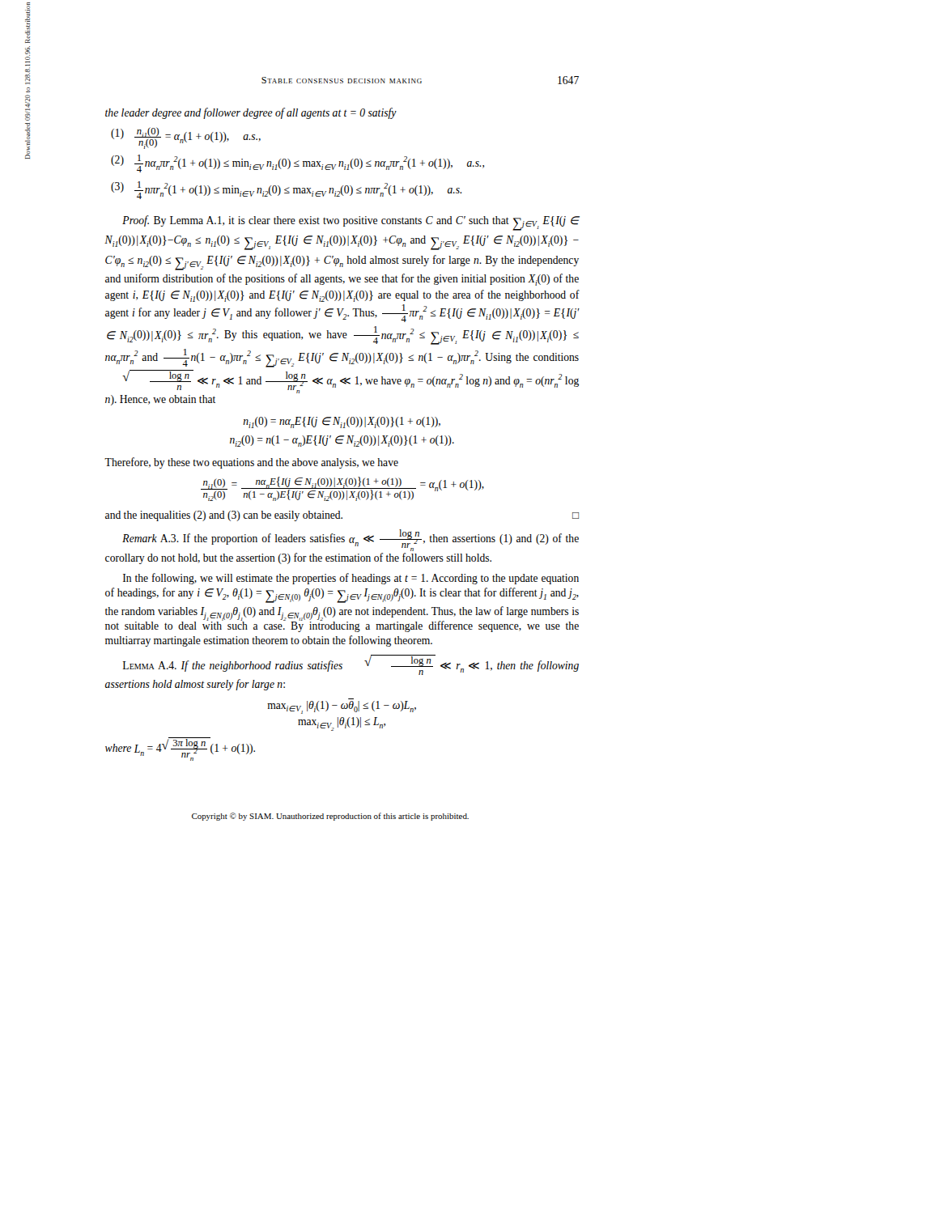Downloaded 09/14/20 to 128.8.110.96. Redistribution subject to SIAM license or copyright; see http://www.siam.org/journals/ojsa.php
Stable consensus decision making1647
the leader degree and follower degree of all agents at t = 0 satisfy
(1) ni1(0) ni(0) = αn(1 + o(1)), a.s.,
(2) 14 nαnπrn2(1 + o(1)) ≤ mini∈V ni1(0) ≤ maxi∈V ni1(0) ≤ nαnπrn2(1 + o(1)), a.s.,
(3) 14 nπrn2(1 + o(1)) ≤ mini∈V ni2(0) ≤ maxi∈V ni2(0) ≤ nπrn2(1 + o(1)), a.s.
Proof. By Lemma A.1, it is clear there exist two positive constants C and C′ such that ∑j∈V1 E{I(j ∈ Ni1(0))|Xi(0)}−Cφn ≤ ni1(0) ≤ ∑j∈V1 E{I(j ∈ Ni1(0))|Xi(0)} +Cφn and ∑j′∈V2 E{I(j′ ∈ Ni2(0))|Xi(0)} − C′φn ≤ ni2(0) ≤ ∑j′∈V2 E{I(j′ ∈ Ni2(0))|Xi(0)} + C′φn hold almost surely for large n. By the independency and uniform distribution of the positions of all agents, we see that for the given initial position Xi(0) of the agent i, E{I(j ∈ Ni1(0))|Xi(0)} and E{I(j′ ∈ Ni2(0))|Xi(0)} are equal to the area of the neighborhood of agent i for any leader j ∈ V1 and any follower j′ ∈ V2. Thus, 14 πrn2 ≤ E{I(j ∈ Ni1(0))|Xi(0)} = E{I(j′ ∈ Ni2(0))|Xi(0)} ≤ πrn2. By this equation, we have 14 nαnπrn2 ≤ ∑j∈V1 E{I(j ∈ Ni1(0))|Xi(0)} ≤ nαnπrn2 and 14 n(1 − αn)πrn2 ≤ ∑j′∈V2 E{I(j′ ∈ Ni2(0))|Xi(0)} ≤ n(1 − αn)πrn2. Using the conditions log n n ≪ rn ≪ 1 and log n nrn2 ≪ αn ≪ 1, we have φn = o(nαnrn2 log n) and φn = o(nrn2 log n). Hence, we obtain that
ni1(0) = nαnE{I(j ∈ Ni1(0))|Xi(0)}(1 + o(1)),
ni2(0) = n(1 − αn)E{I(j′ ∈ Ni2(0))|Xi(0)}(1 + o(1)).
Therefore, by these two equations and the above analysis, we have
ni1(0) ni2(0) = nαnE{I(j ∈ Ni1(0))|Xi(0)}(1 + o(1)) n(1 − αn)E{I(j′ ∈ Ni2(0))|Xi(0)}(1 + o(1)) = αn(1 + o(1)),
and the inequalities (2) and (3) can be easily obtained. □
Remark A.3. If the proportion of leaders satisfies αn ≪ log n nrn2, then assertions (1) and (2) of the corollary do not hold, but the assertion (3) for the estimation of the followers still holds.
In the following, we will estimate the properties of headings at t = 1. According to the update equation of headings, for any i ∈ V2, θi(1) = ∑j∈Ni(0) θj(0) = ∑j∈V Ij∈Ni(0)θj(0). It is clear that for different j1 and j2, the random variables Ij1∈Ni(0)θj1(0) and Ij2∈Ni1(0)θj2(0) are not independent. Thus, the law of large numbers is not suitable to deal with such a case. By introducing a martingale difference sequence, we use the multiarray martingale estimation theorem to obtain the following theorem.
Lemma A.4. If the neighborhood radius satisfies log n n ≪ rn ≪ 1, then the following assertions hold almost surely for large n:
maxi∈V1 |θi(1) − ωθ0| ≤ (1 − ω)Ln,
maxi∈V2 |θi(1)| ≤ Ln,
where Ln = 43π log n nrn2(1 + o(1)).
Copyright © by SIAM. Unauthorized reproduction of this article is prohibited.